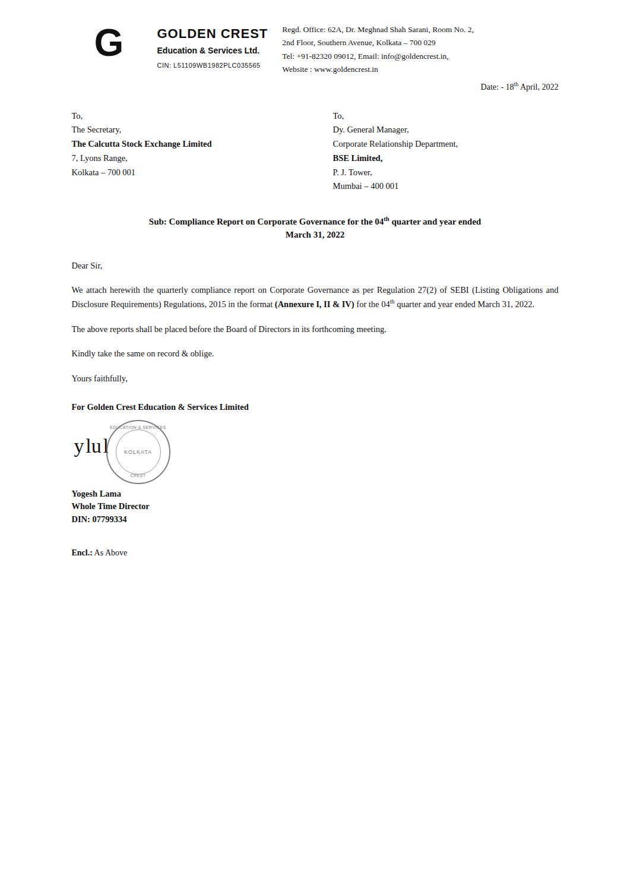G
GOLDEN CREST
Education & Services Ltd.
CIN: L51109WB1982PLC035565
Regd. Office: 62A, Dr. Meghnad Shah Sarani, Room No. 2,
2nd Floor, Southern Avenue, Kolkata – 700 029
Tel: +91-82320 09012, Email: info@goldencrest.in,
Website : www.goldencrest.in
Date: - 18th April, 2022
To,
The Secretary,
The Calcutta Stock Exchange Limited
7, Lyons Range,
Kolkata – 700 001
To,
Dy. General Manager,
Corporate Relationship Department,
BSE Limited,
P. J. Tower,
Mumbai – 400 001
Sub: Compliance Report on Corporate Governance for the 04th quarter and year ended
March 31, 2022
Dear Sir,
We attach herewith the quarterly compliance report on Corporate Governance as per Regulation 27(2) of SEBI (Listing Obligations and Disclosure Requirements) Regulations, 2015 in the format (Annexure I, II & IV) for the 04th quarter and year ended March 31, 2022.
The above reports shall be placed before the Board of Directors in its forthcoming meeting.
Kindly take the same on record & oblige.
Yours faithfully,
For Golden Crest Education & Services Limited
y lu l
EDUCATION & SERVICES
KOLKATA
CREST
Yogesh Lama
Whole Time Director
DIN: 07799334
Encl.: As Above